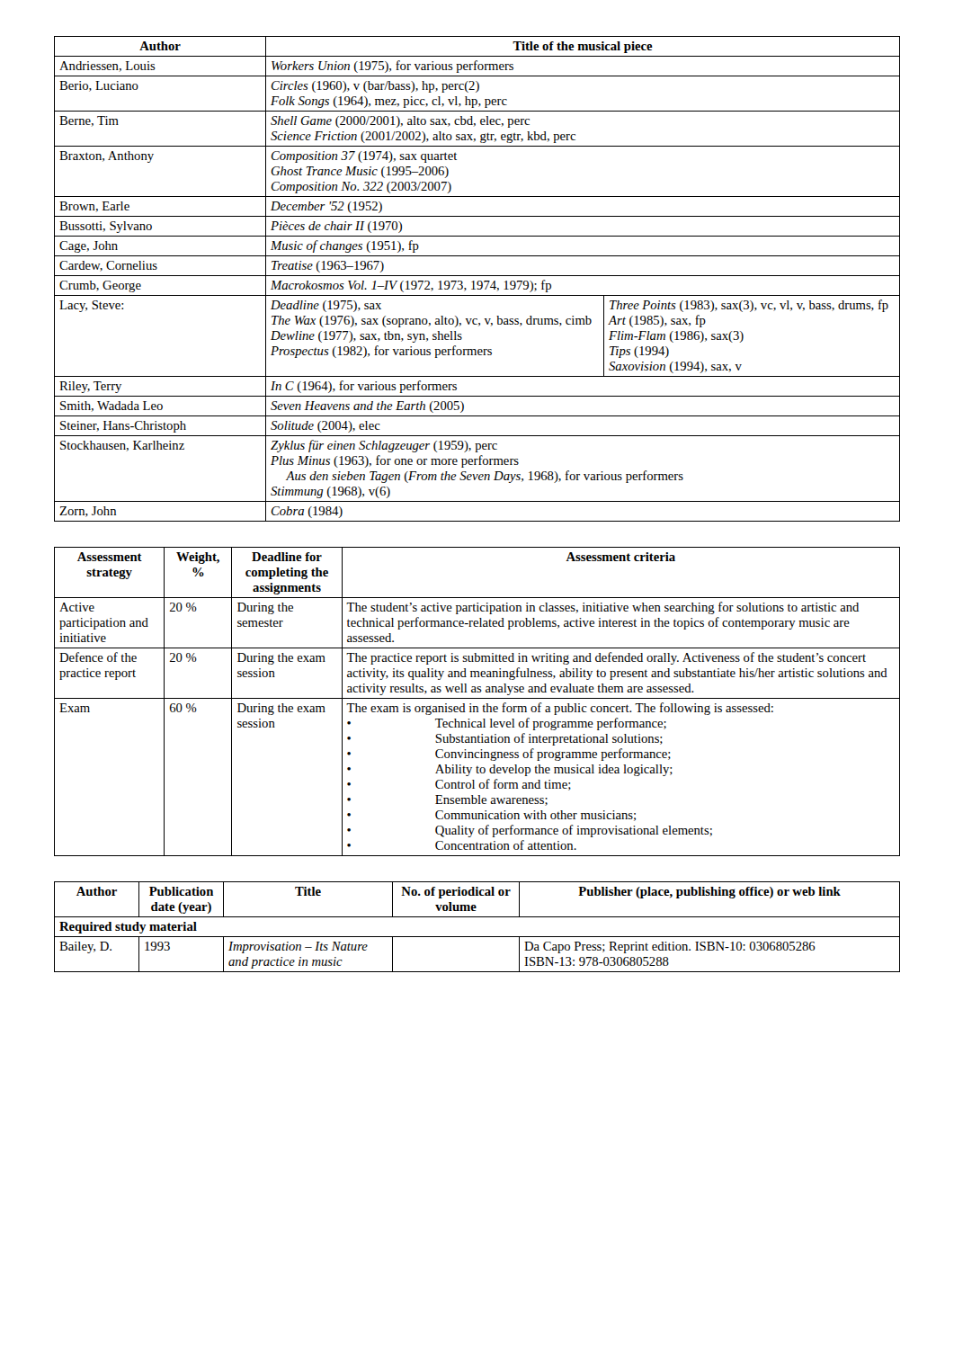| Author | Title of the musical piece |
| --- | --- |
| Andriessen, Louis | Workers Union (1975), for various performers |
| Berio, Luciano | Circles (1960), v (bar/bass), hp, perc(2) Folk Songs (1964), mez, picc, cl, vl, hp, perc |
| Berne, Tim | Shell Game (2000/2001), alto sax, cbd, elec, perc Science Friction (2001/2002), alto sax, gtr, egtr, kbd, perc |
| Braxton, Anthony | Composition 37 (1974), sax quartet Ghost Trance Music (1995–2006) Composition No. 322 (2003/2007) |
| Brown, Earle | December '52 (1952) |
| Bussotti, Sylvano | Pièces de chair II (1970) |
| Cage, John | Music of changes (1951), fp |
| Cardew, Cornelius | Treatise (1963–1967) |
| Crumb, George | Macrokosmos Vol. 1–IV (1972, 1973, 1974, 1979); fp |
| Lacy, Steve: | Deadline (1975), sax The Wax (1976), sax (soprano, alto), vc, v, bass, drums, cimb Dewline (1977), sax, tbn, syn, shells Prospectus (1982), for various performers | Three Points (1983), sax(3), vc, vl, v, bass, drums, fp Art (1985), sax, fp Flim-Flam (1986), sax(3) Tips (1994) Saxovision (1994), sax, v |
| Riley, Terry | In C (1964), for various performers |
| Smith, Wadada Leo | Seven Heavens and the Earth (2005) |
| Steiner, Hans-Christoph | Solitude (2004), elec |
| Stockhausen, Karlheinz | Zyklus für einen Schlagzeuger (1959), perc Plus Minus (1963), for one or more performers Aus den sieben Tagen ( From the Seven Days , 1968), for various performers Stimmung (1968), v(6) |
| Zorn, John | Cobra (1984) |
| Assessment strategy | Weight, % | Deadline for completing the assignments | Assessment criteria |
| --- | --- | --- | --- |
| Active participation and initiative | 20 % | During the semester | The student’s active participation in classes, initiative when searching for solutions to artistic and technical performance-related problems, active interest in the topics of contemporary music are assessed. |
| Defence of the practice report | 20 % | During the exam session | The practice report is submitted in writing and defended orally. Activeness of the student’s concert activity, its quality and meaningfulness, ability to present and substantiate his/her artistic solutions and activity results, as well as analyse and evaluate them are assessed. |
| Exam | 60 % | During the exam session | The exam is organised in the form of a public concert. The following is assessed: Technical level of programme performance; Substantiation of interpretational solutions; Convincingness of programme performance; Ability to develop the musical idea logically; Control of form and time; Ensemble awareness; Communication with other musicians; Quality of performance of improvisational elements; Concentration of attention. |
| Author | Publication date (year) | Title | No. of periodical or volume | Publisher (place, publishing office) or web link |
| --- | --- | --- | --- | --- |
| Required study material |
| Bailey, D. | 1993 | Improvisation – Its Nature and practice in music | | Da Capo Press; Reprint edition. ISBN-10: 0306805286 ISBN-13: 978-0306805288 |